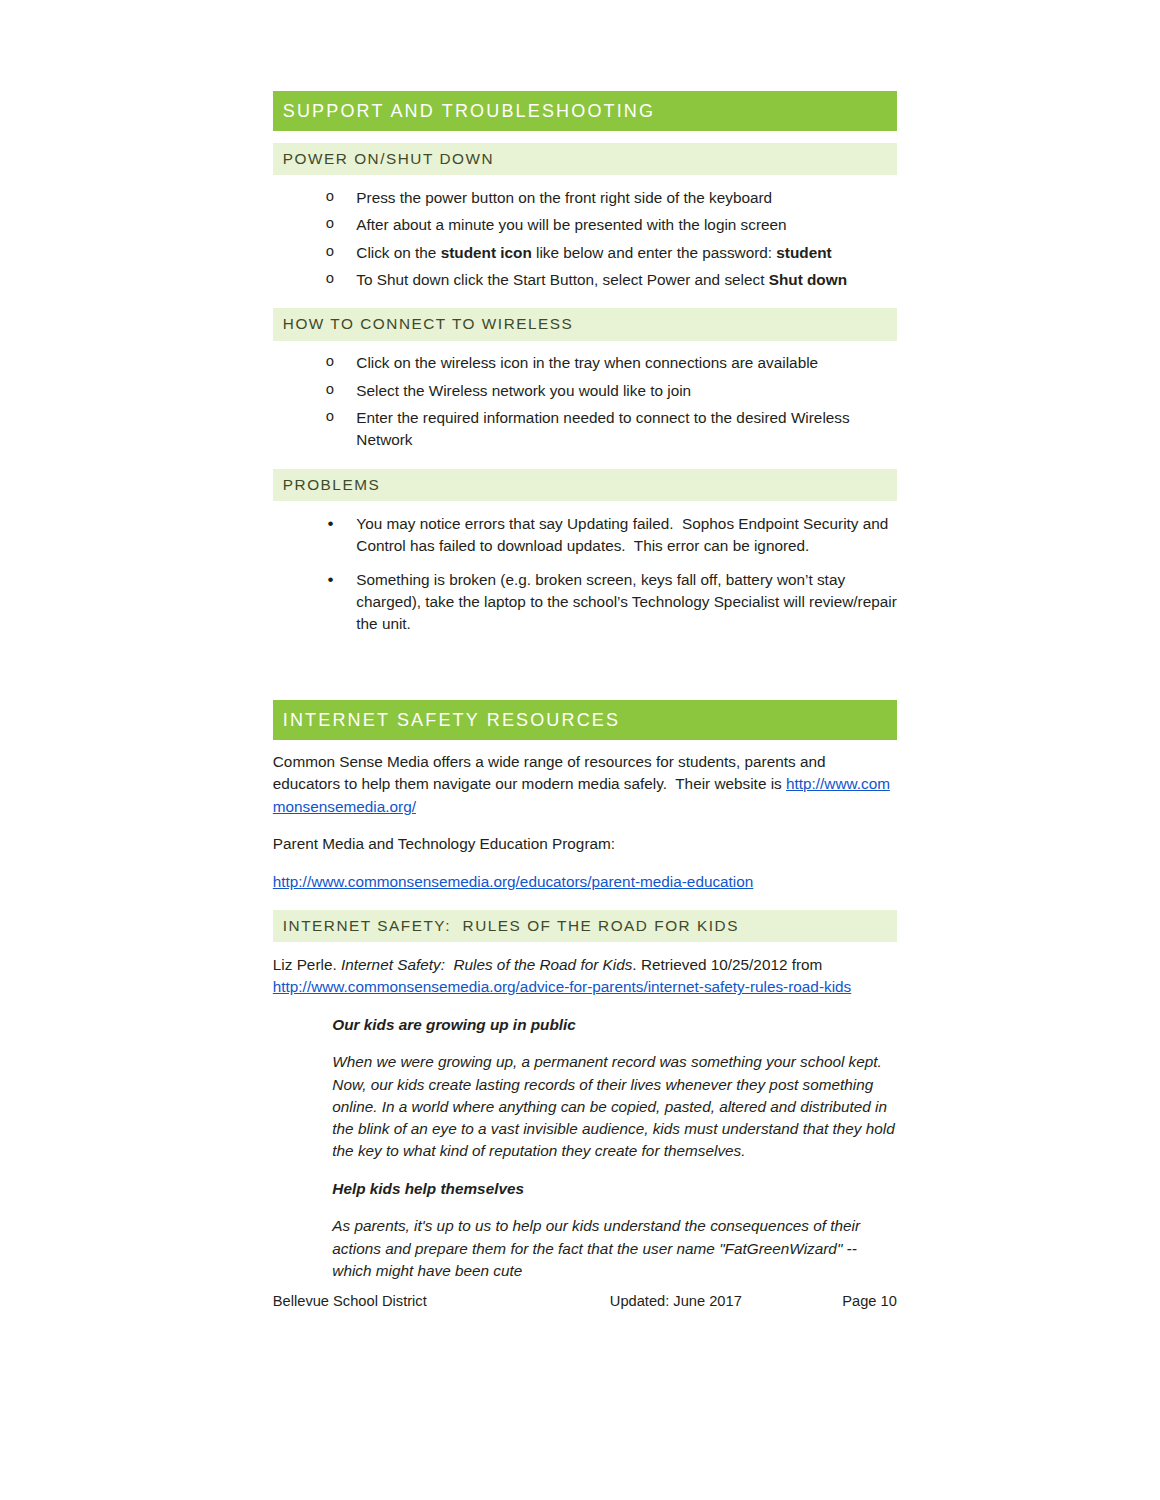Support and Troubleshooting
Power On/Shut Down
Press the power button on the front right side of the keyboard
After about a minute you will be presented with the login screen
Click on the student icon like below and enter the password: student
To Shut down click the Start Button, select Power and select Shut down
How to Connect to Wireless
Click on the wireless icon in the tray when connections are available
Select the Wireless network you would like to join
Enter the required information needed to connect to the desired Wireless Network
Problems
You may notice errors that say Updating failed. Sophos Endpoint Security and Control has failed to download updates. This error can be ignored.
Something is broken (e.g. broken screen, keys fall off, battery won’t stay charged), take the laptop to the school’s Technology Specialist will review/repair the unit.
Internet Safety Resources
Common Sense Media offers a wide range of resources for students, parents and educators to help them navigate our modern media safely. Their website is http://www.commonsensemedia.org/
Parent Media and Technology Education Program:
http://www.commonsensemedia.org/educators/parent-media-education
Internet Safety: Rules of the Road for Kids
Liz Perle. Internet Safety: Rules of the Road for Kids. Retrieved 10/25/2012 from
http://www.commonsensemedia.org/advice-for-parents/internet-safety-rules-road-kids
Our kids are growing up in public
When we were growing up, a permanent record was something your school kept. Now, our kids create lasting records of their lives whenever they post something online. In a world where anything can be copied, pasted, altered and distributed in the blink of an eye to a vast invisible audience, kids must understand that they hold the key to what kind of reputation they create for themselves.
Help kids help themselves
As parents, it's up to us to help our kids understand the consequences of their actions and prepare them for the fact that the user name "FatGreenWizard" -- which might have been cute
| Bellevue School District | Updated: June 2017 | Page 10 |